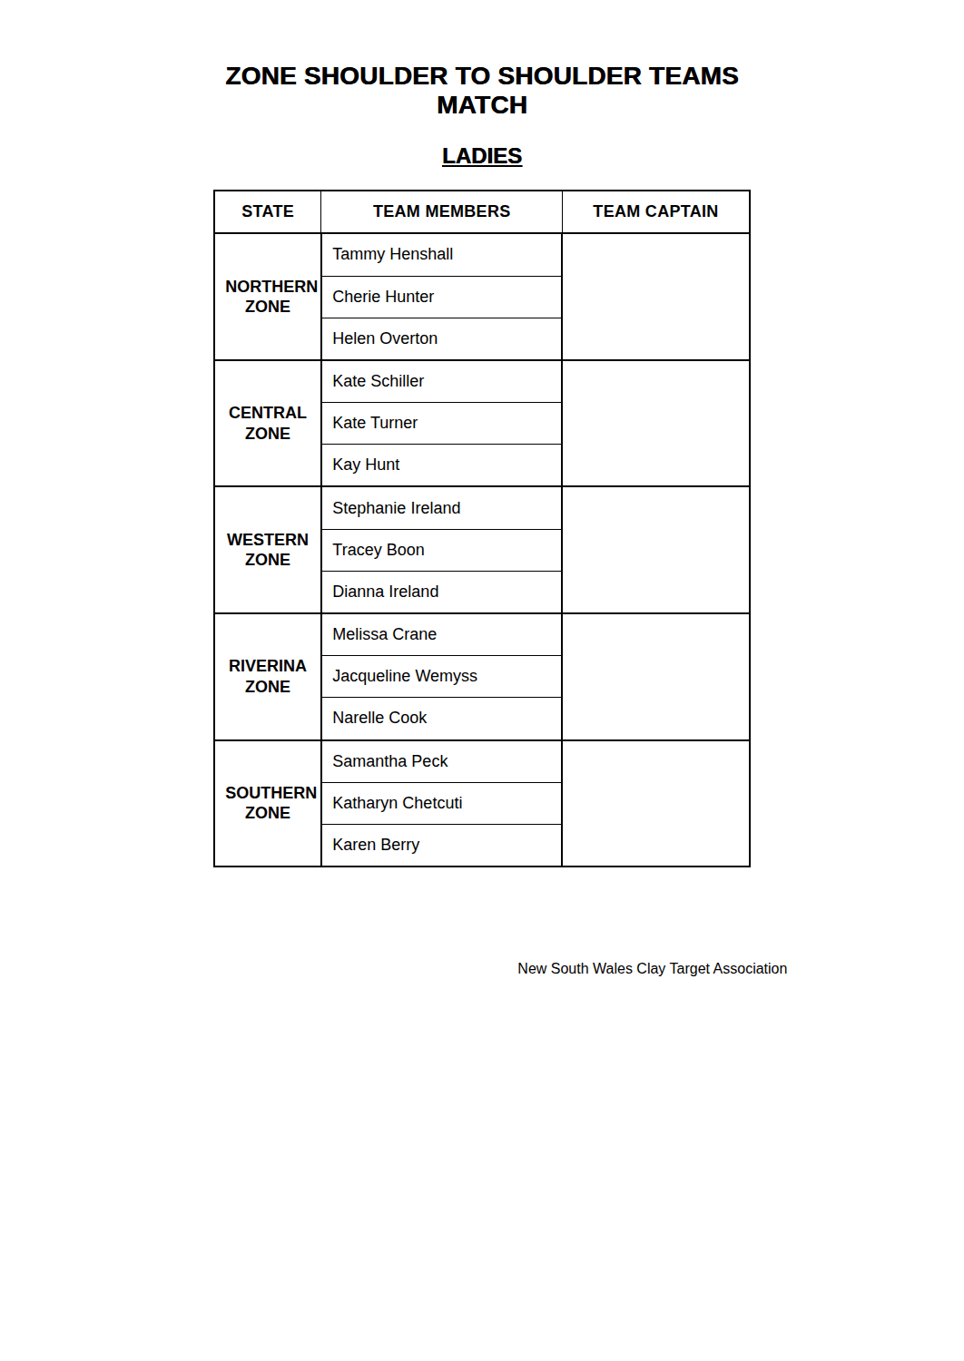ZONE SHOULDER TO SHOULDER TEAMS MATCH
LADIES
| STATE | TEAM MEMBERS | TEAM CAPTAIN |
| --- | --- | --- |
| NORTHERN ZONE | Tammy Henshall | |
| Cherie Hunter |
| Helen Overton |
| CENTRAL ZONE | Kate Schiller | |
| Kate Turner |
| Kay Hunt |
| WESTERN ZONE | Stephanie Ireland | |
| Tracey Boon |
| Dianna Ireland |
| RIVERINA ZONE | Melissa Crane | |
| Jacqueline Wemyss |
| Narelle Cook |
| SOUTHERN ZONE | Samantha Peck | |
| Katharyn Chetcuti |
| Karen Berry |
New South Wales Clay Target Association